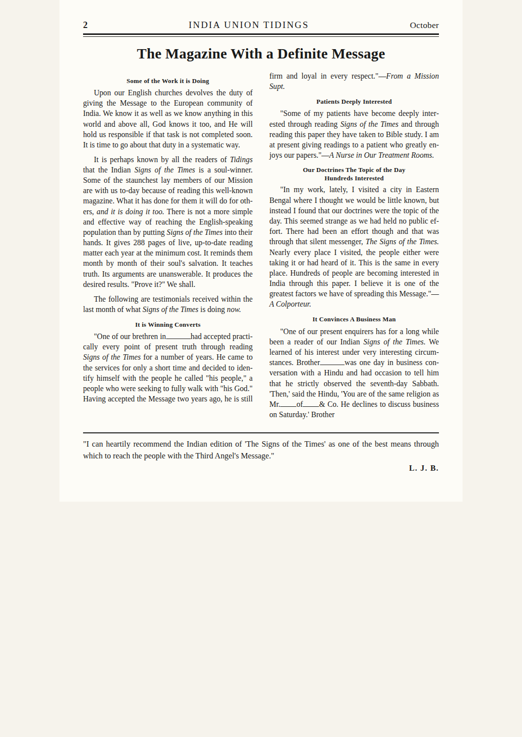2 INDIA UNION TIDINGS October
The Magazine With a Definite Message
Some of the Work it is Doing
Upon our English churches devolves the duty of giving the Message to the European community of India. We know it as well as we know anything in this world and above all, God knows it too, and He will hold us responsible if that task is not completed soon. It is time to go about that duty in a systematic way.
It is perhaps known by all the readers of Tidings that the Indian Signs of the Times is a soul-winner. Some of the staunchest lay members of our Mission are with us to-day because of reading this well-known magazine. What it has done for them it will do for others, and it is doing it too. There is not a more simple and effective way of reaching the English-speaking population than by putting Signs of the Times into their hands. It gives 288 pages of live, up-to-date reading matter each year at the minimum cost. It reminds them month by month of their soul's salvation. It teaches truth. Its arguments are unanswerable. It produces the desired results. "Prove it?" We shall.
The following are testimonials received within the last month of what Signs of the Times is doing now.
It is Winning Converts
"One of our brethren in had accepted practically every point of present truth through reading Signs of the Times for a number of years. He came to the services for only a short time and decided to identify himself with the people he called "his people," a people who were seeking to fully walk with "his God." Having accepted the Message two years ago, he is still firm and loyal in every respect."—From a Mission Supt.
Patients Deeply Interested
"Some of my patients have become deeply interested through reading Signs of the Times and through reading this paper they have taken to Bible study. I am at present giving readings to a patient who greatly enjoys our papers."—A Nurse in Our Treatment Rooms.
Our Doctrines The Topic of the Day
Hundreds Interested
"In my work, lately, I visited a city in Eastern Bengal where I thought we would be little known, but instead I found that our doctrines were the topic of the day. This seemed strange as we had held no public effort. There had been an effort though and that was through that silent messenger, The Signs of the Times. Nearly every place I visited, the people either were taking it or had heard of it. This is the same in every place. Hundreds of people are becoming interested in India through this paper. I believe it is one of the greatest factors we have of spreading this Message."—A Colporteur.
It Convinces A Business Man
"One of our present enquirers has for a long while been a reader of our Indian Signs of the Times. We learned of his interest under very interesting circumstances. Brother was one day in business conversation with a Hindu and had occasion to tell him that he strictly observed the seventh-day Sabbath. 'Then,' said the Hindu, 'You are of the same religion as Mr. of & Co. He declines to discuss business on Saturday.' Brother
"I can heartily recommend the Indian edition of 'The Signs of the Times' as one of the best means through which to reach the people with the Third Angel's Message." L. J. B.